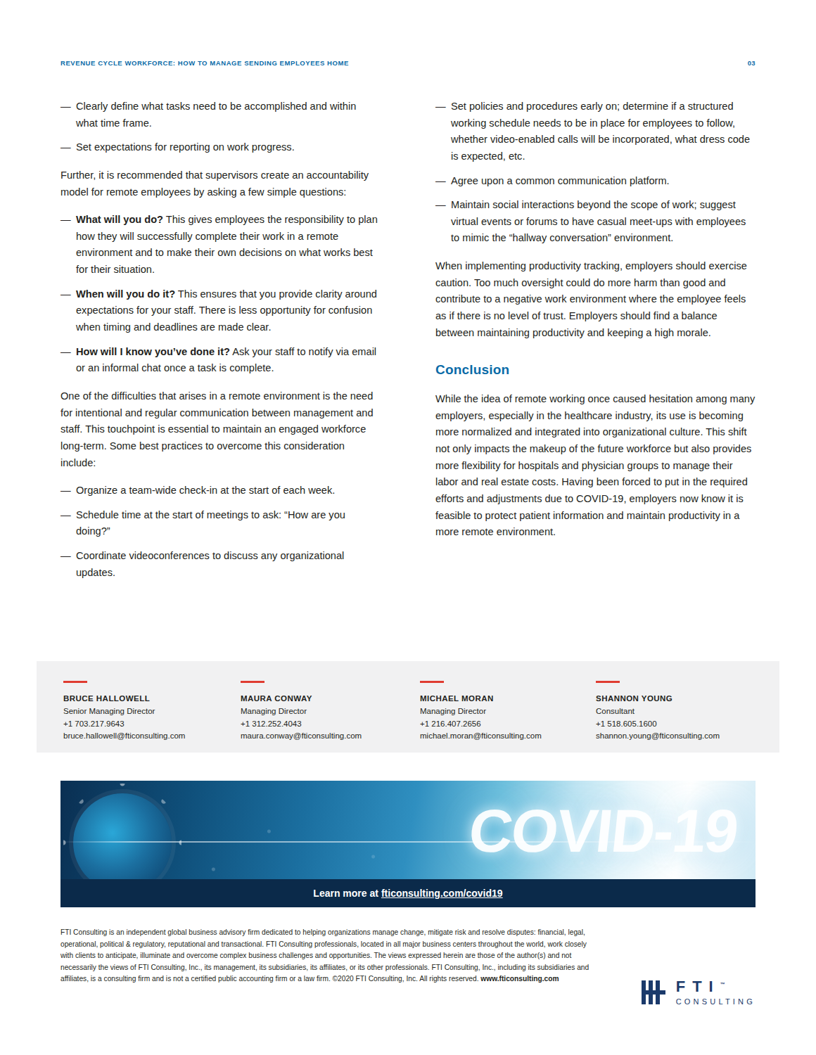Revenue Cycle Workforce: How to Manage Sending Employees Home 03
Clearly define what tasks need to be accomplished and within what time frame.
Set expectations for reporting on work progress.
Further, it is recommended that supervisors create an accountability model for remote employees by asking a few simple questions:
What will you do? This gives employees the responsibility to plan how they will successfully complete their work in a remote environment and to make their own decisions on what works best for their situation.
When will you do it? This ensures that you provide clarity around expectations for your staff. There is less opportunity for confusion when timing and deadlines are made clear.
How will I know you’ve done it? Ask your staff to notify via email or an informal chat once a task is complete.
One of the difficulties that arises in a remote environment is the need for intentional and regular communication between management and staff. This touchpoint is essential to maintain an engaged workforce long-term. Some best practices to overcome this consideration include:
Organize a team-wide check-in at the start of each week.
Schedule time at the start of meetings to ask: “How are you doing?”
Coordinate videoconferences to discuss any organizational updates.
Set policies and procedures early on; determine if a structured working schedule needs to be in place for employees to follow, whether video-enabled calls will be incorporated, what dress code is expected, etc.
Agree upon a common communication platform.
Maintain social interactions beyond the scope of work; suggest virtual events or forums to have casual meet-ups with employees to mimic the “hallway conversation” environment.
When implementing productivity tracking, employers should exercise caution. Too much oversight could do more harm than good and contribute to a negative work environment where the employee feels as if there is no level of trust. Employers should find a balance between maintaining productivity and keeping a high morale.
Conclusion
While the idea of remote working once caused hesitation among many employers, especially in the healthcare industry, its use is becoming more normalized and integrated into organizational culture. This shift not only impacts the makeup of the future workforce but also provides more flexibility for hospitals and physician groups to manage their labor and real estate costs. Having been forced to put in the required efforts and adjustments due to COVID-19, employers now know it is feasible to protect patient information and maintain productivity in a more remote environment.
Bruce Hallowell
Senior Managing Director
+1 703.217.9643
bruce.hallowell@fticonsulting.com
Maura Conway
Managing Director
+1 312.252.4043
maura.conway@fticonsulting.com
Michael Moran
Managing Director
+1 216.407.2656
michael.moran@fticonsulting.com
Shannon Young
Consultant
+1 518.605.1600
shannon.young@fticonsulting.com
COVID-19
Learn more at fticonsulting.com/covid19
FTI Consulting is an independent global business advisory firm dedicated to helping organizations manage change, mitigate risk and resolve disputes: financial, legal, operational, political & regulatory, reputational and transactional. FTI Consulting professionals, located in all major business centers throughout the world, work closely with clients to anticipate, illuminate and overcome complex business challenges and opportunities. The views expressed herein are those of the author(s) and not necessarily the views of FTI Consulting, Inc., its management, its subsidiaries, its affiliates, or its other professionals. FTI Consulting, Inc., including its subsidiaries and affiliates, is a consulting firm and is not a certified public accounting firm or a law firm. ©2020 FTI Consulting, Inc. All rights reserved. www.fticonsulting.com
FTI™
CONSULTING